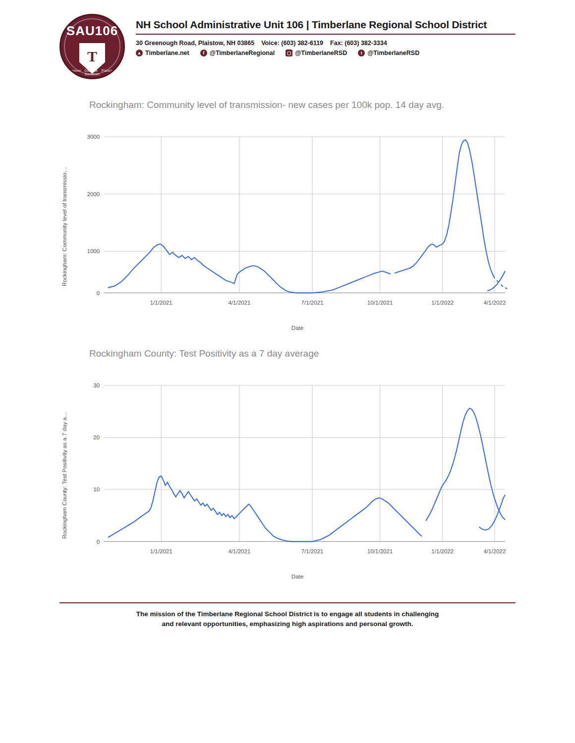SAU106
T
Atkinson Danville Plaistow Sandown
NH School Administrative Unit 106 | Timberlane Regional School District
30 Greenough Road, Plaistow, NH 03865 Voice: (603) 382-6119 Fax: (603) 382-3334
▲Timberlane.net f@TimberlaneRegional ▢@TimberlaneRSD t@TimberlaneRSD
Rockingham: Community level of transmission- new cases per 100k pop. 14 day avg.
Rockingham: Community level of transmissio…
3000 2000 1000 0 1/1/2021 4/1/2021 7/1/2021 10/1/2021 1/1/2022 4/1/2022
Date
Rockingham County: Test Positivity as a 7 day average
Rockingham County: Test Positivity as a 7 day a…
30 20 10 0 1/1/2021 4/1/2021 7/1/2021 10/1/2021 1/1/2022 4/1/2022
Date
The mission of the Timberlane Regional School District is to engage all students in challenging
and relevant opportunities, emphasizing high aspirations and personal growth.